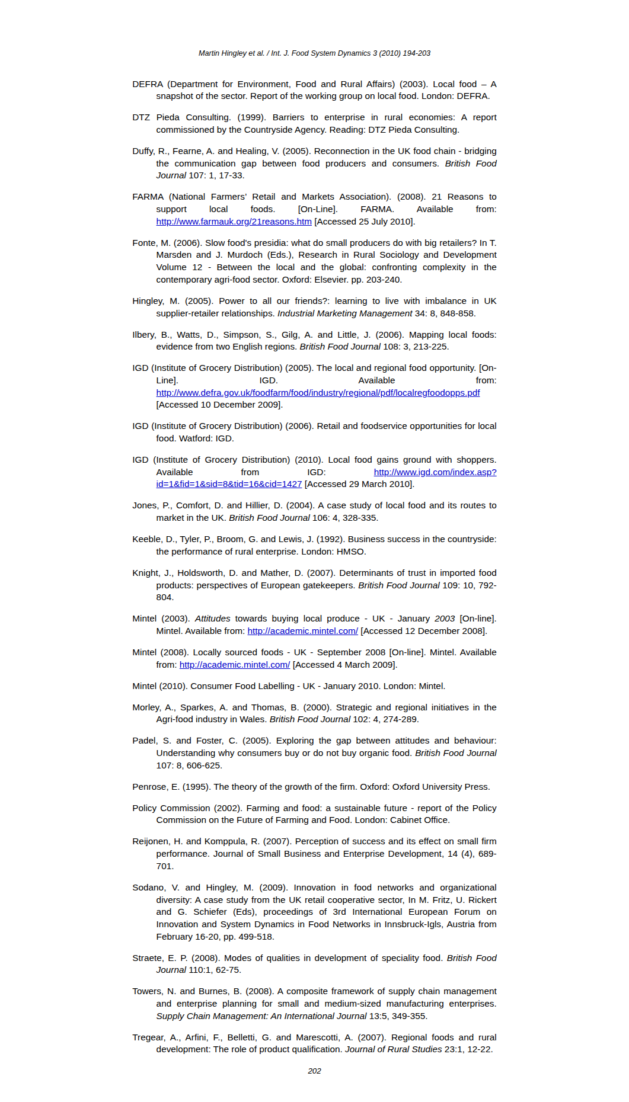Martin Hingley et al. / Int. J. Food System Dynamics 3 (2010) 194-203
DEFRA (Department for Environment, Food and Rural Affairs) (2003). Local food – A snapshot of the sector. Report of the working group on local food. London: DEFRA.
DTZ Pieda Consulting. (1999). Barriers to enterprise in rural economies: A report commissioned by the Countryside Agency. Reading: DTZ Pieda Consulting.
Duffy, R., Fearne, A. and Healing, V. (2005). Reconnection in the UK food chain - bridging the communication gap between food producers and consumers. British Food Journal 107: 1, 17-33.
FARMA (National Farmers’ Retail and Markets Association). (2008). 21 Reasons to support local foods. [On-Line]. FARMA. Available from: http://www.farmauk.org/21reasons.htm [Accessed 25 July 2010].
Fonte, M. (2006). Slow food's presidia: what do small producers do with big retailers? In T. Marsden and J. Murdoch (Eds.), Research in Rural Sociology and Development Volume 12 - Between the local and the global: confronting complexity in the contemporary agri-food sector. Oxford: Elsevier. pp. 203-240.
Hingley, M. (2005). Power to all our friends?: learning to live with imbalance in UK supplier-retailer relationships. Industrial Marketing Management 34: 8, 848-858.
Ilbery, B., Watts, D., Simpson, S., Gilg, A. and Little, J. (2006). Mapping local foods: evidence from two English regions. British Food Journal 108: 3, 213-225.
IGD (Institute of Grocery Distribution) (2005). The local and regional food opportunity. [On-Line]. IGD. Available from: http://www.defra.gov.uk/foodfarm/food/industry/regional/pdf/localregfoodopps.pdf [Accessed 10 December 2009].
IGD (Institute of Grocery Distribution) (2006). Retail and foodservice opportunities for local food. Watford: IGD.
IGD (Institute of Grocery Distribution) (2010). Local food gains ground with shoppers. Available from IGD: http://www.igd.com/index.asp?id=1&fid=1&sid=8&tid=16&cid=1427 [Accessed 29 March 2010].
Jones, P., Comfort, D. and Hillier, D. (2004). A case study of local food and its routes to market in the UK. British Food Journal 106: 4, 328-335.
Keeble, D., Tyler, P., Broom, G. and Lewis, J. (1992). Business success in the countryside: the performance of rural enterprise. London: HMSO.
Knight, J., Holdsworth, D. and Mather, D. (2007). Determinants of trust in imported food products: perspectives of European gatekeepers. British Food Journal 109: 10, 792-804.
Mintel (2003). Attitudes towards buying local produce - UK - January 2003 [On-line]. Mintel. Available from: http://academic.mintel.com/ [Accessed 12 December 2008].
Mintel (2008). Locally sourced foods - UK - September 2008 [On-line]. Mintel. Available from: http://academic.mintel.com/ [Accessed 4 March 2009].
Mintel (2010). Consumer Food Labelling - UK - January 2010. London: Mintel.
Morley, A., Sparkes, A. and Thomas, B. (2000). Strategic and regional initiatives in the Agri-food industry in Wales. British Food Journal 102: 4, 274-289.
Padel, S. and Foster, C. (2005). Exploring the gap between attitudes and behaviour: Understanding why consumers buy or do not buy organic food. British Food Journal 107: 8, 606-625.
Penrose, E. (1995). The theory of the growth of the firm. Oxford: Oxford University Press.
Policy Commission (2002). Farming and food: a sustainable future - report of the Policy Commission on the Future of Farming and Food. London: Cabinet Office.
Reijonen, H. and Komppula, R. (2007). Perception of success and its effect on small firm performance. Journal of Small Business and Enterprise Development, 14 (4), 689-701.
Sodano, V. and Hingley, M. (2009). Innovation in food networks and organizational diversity: A case study from the UK retail cooperative sector, In M. Fritz, U. Rickert and G. Schiefer (Eds), proceedings of 3rd International European Forum on Innovation and System Dynamics in Food Networks in Innsbruck-Igls, Austria from February 16-20, pp. 499-518.
Straete, E. P. (2008). Modes of qualities in development of speciality food. British Food Journal 110:1, 62-75.
Towers, N. and Burnes, B. (2008). A composite framework of supply chain management and enterprise planning for small and medium-sized manufacturing enterprises. Supply Chain Management: An International Journal 13:5, 349-355.
Tregear, A., Arfini, F., Belletti, G. and Marescotti, A. (2007). Regional foods and rural development: The role of product qualification. Journal of Rural Studies 23:1, 12-22.
202